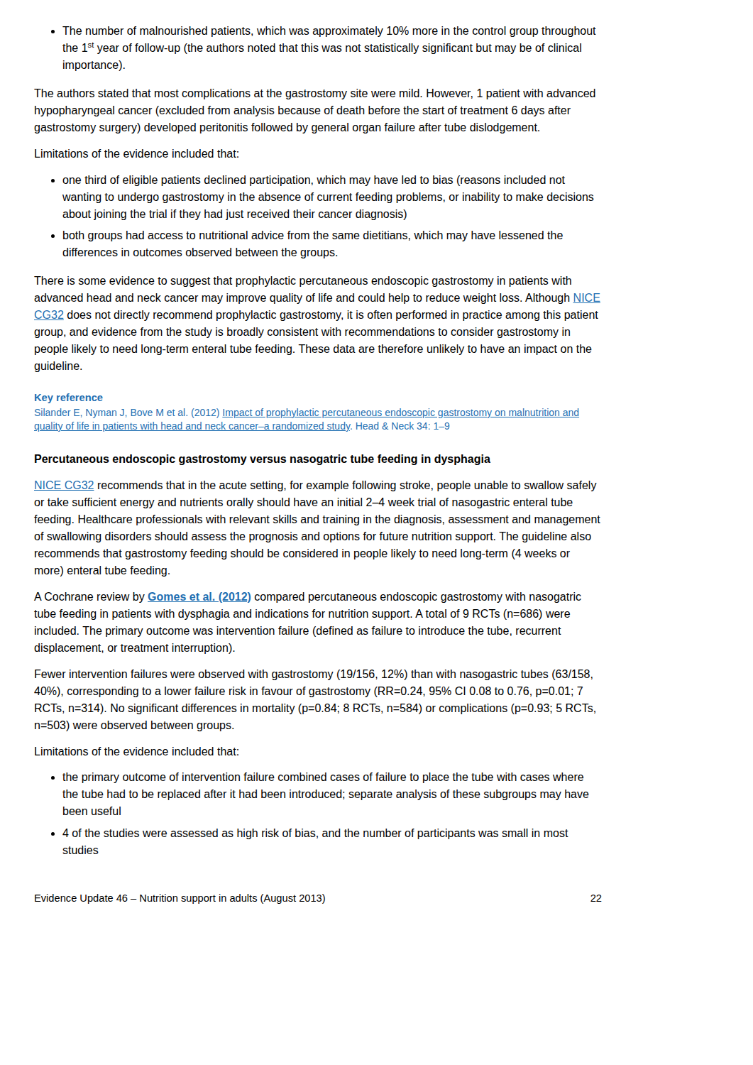The number of malnourished patients, which was approximately 10% more in the control group throughout the 1st year of follow-up (the authors noted that this was not statistically significant but may be of clinical importance).
The authors stated that most complications at the gastrostomy site were mild. However, 1 patient with advanced hypopharyngeal cancer (excluded from analysis because of death before the start of treatment 6 days after gastrostomy surgery) developed peritonitis followed by general organ failure after tube dislodgement.
Limitations of the evidence included that:
one third of eligible patients declined participation, which may have led to bias (reasons included not wanting to undergo gastrostomy in the absence of current feeding problems, or inability to make decisions about joining the trial if they had just received their cancer diagnosis)
both groups had access to nutritional advice from the same dietitians, which may have lessened the differences in outcomes observed between the groups.
There is some evidence to suggest that prophylactic percutaneous endoscopic gastrostomy in patients with advanced head and neck cancer may improve quality of life and could help to reduce weight loss. Although NICE CG32 does not directly recommend prophylactic gastrostomy, it is often performed in practice among this patient group, and evidence from the study is broadly consistent with recommendations to consider gastrostomy in people likely to need long-term enteral tube feeding. These data are therefore unlikely to have an impact on the guideline.
Key reference
Silander E, Nyman J, Bove M et al. (2012) Impact of prophylactic percutaneous endoscopic gastrostomy on malnutrition and quality of life in patients with head and neck cancer–a randomized study. Head & Neck 34: 1–9
Percutaneous endoscopic gastrostomy versus nasogatric tube feeding in dysphagia
NICE CG32 recommends that in the acute setting, for example following stroke, people unable to swallow safely or take sufficient energy and nutrients orally should have an initial 2–4 week trial of nasogastric enteral tube feeding. Healthcare professionals with relevant skills and training in the diagnosis, assessment and management of swallowing disorders should assess the prognosis and options for future nutrition support. The guideline also recommends that gastrostomy feeding should be considered in people likely to need long-term (4 weeks or more) enteral tube feeding.
A Cochrane review by Gomes et al. (2012) compared percutaneous endoscopic gastrostomy with nasogatric tube feeding in patients with dysphagia and indications for nutrition support. A total of 9 RCTs (n=686) were included. The primary outcome was intervention failure (defined as failure to introduce the tube, recurrent displacement, or treatment interruption).
Fewer intervention failures were observed with gastrostomy (19/156, 12%) than with nasogastric tubes (63/158, 40%), corresponding to a lower failure risk in favour of gastrostomy (RR=0.24, 95% CI 0.08 to 0.76, p=0.01; 7 RCTs, n=314). No significant differences in mortality (p=0.84; 8 RCTs, n=584) or complications (p=0.93; 5 RCTs, n=503) were observed between groups.
Limitations of the evidence included that:
the primary outcome of intervention failure combined cases of failure to place the tube with cases where the tube had to be replaced after it had been introduced; separate analysis of these subgroups may have been useful
4 of the studies were assessed as high risk of bias, and the number of participants was small in most studies
Evidence Update 46 – Nutrition support in adults (August 2013) 22